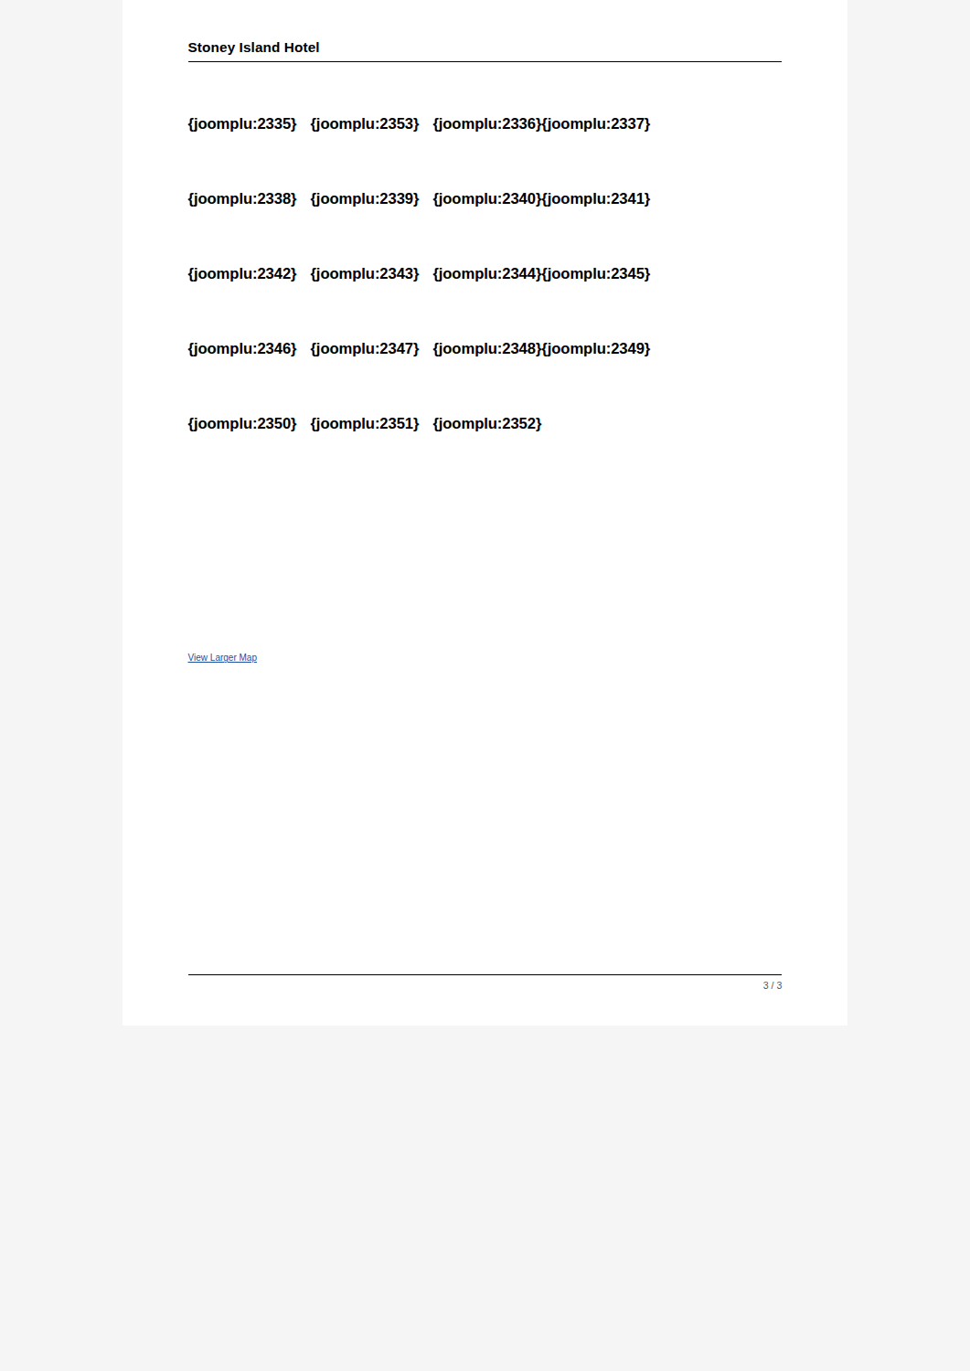Stoney Island Hotel
{joomplu:2335} {joomplu:2353} {joomplu:2336}{joomplu:2337}
{joomplu:2338} {joomplu:2339} {joomplu:2340}{joomplu:2341}
{joomplu:2342} {joomplu:2343} {joomplu:2344}{joomplu:2345}
{joomplu:2346} {joomplu:2347} {joomplu:2348}{joomplu:2349}
{joomplu:2350} {joomplu:2351} {joomplu:2352}
View Larger Map
3 / 3